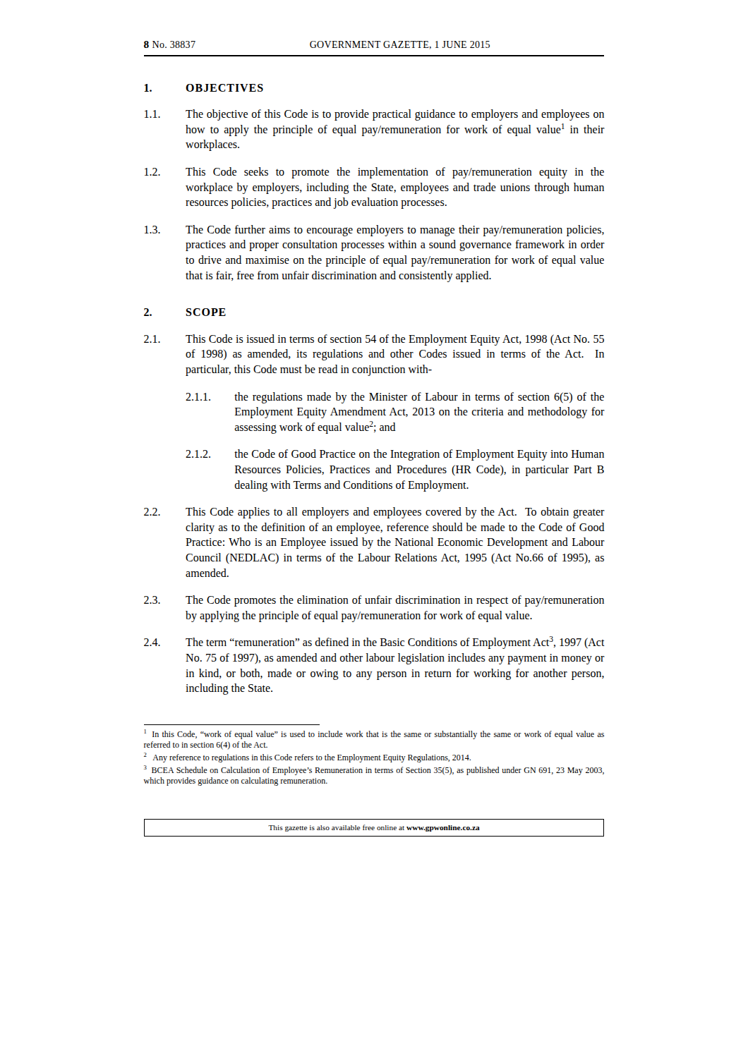8 No. 38837 GOVERNMENT GAZETTE, 1 JUNE 2015
1. OBJECTIVES
1.1. The objective of this Code is to provide practical guidance to employers and employees on how to apply the principle of equal pay/remuneration for work of equal value1 in their workplaces.
1.2. This Code seeks to promote the implementation of pay/remuneration equity in the workplace by employers, including the State, employees and trade unions through human resources policies, practices and job evaluation processes.
1.3. The Code further aims to encourage employers to manage their pay/remuneration policies, practices and proper consultation processes within a sound governance framework in order to drive and maximise on the principle of equal pay/remuneration for work of equal value that is fair, free from unfair discrimination and consistently applied.
2. SCOPE
2.1. This Code is issued in terms of section 54 of the Employment Equity Act, 1998 (Act No. 55 of 1998) as amended, its regulations and other Codes issued in terms of the Act. In particular, this Code must be read in conjunction with-
2.1.1. the regulations made by the Minister of Labour in terms of section 6(5) of the Employment Equity Amendment Act, 2013 on the criteria and methodology for assessing work of equal value2; and
2.1.2. the Code of Good Practice on the Integration of Employment Equity into Human Resources Policies, Practices and Procedures (HR Code), in particular Part B dealing with Terms and Conditions of Employment.
2.2. This Code applies to all employers and employees covered by the Act. To obtain greater clarity as to the definition of an employee, reference should be made to the Code of Good Practice: Who is an Employee issued by the National Economic Development and Labour Council (NEDLAC) in terms of the Labour Relations Act, 1995 (Act No.66 of 1995), as amended.
2.3. The Code promotes the elimination of unfair discrimination in respect of pay/remuneration by applying the principle of equal pay/remuneration for work of equal value.
2.4. The term “remuneration” as defined in the Basic Conditions of Employment Act3, 1997 (Act No. 75 of 1997), as amended and other labour legislation includes any payment in money or in kind, or both, made or owing to any person in return for working for another person, including the State.
1 In this Code, “work of equal value” is used to include work that is the same or substantially the same or work of equal value as referred to in section 6(4) of the Act.
2 Any reference to regulations in this Code refers to the Employment Equity Regulations, 2014.
3 BCEA Schedule on Calculation of Employee’s Remuneration in terms of Section 35(5), as published under GN 691, 23 May 2003, which provides guidance on calculating remuneration.
This gazette is also available free online at www.gpwonline.co.za